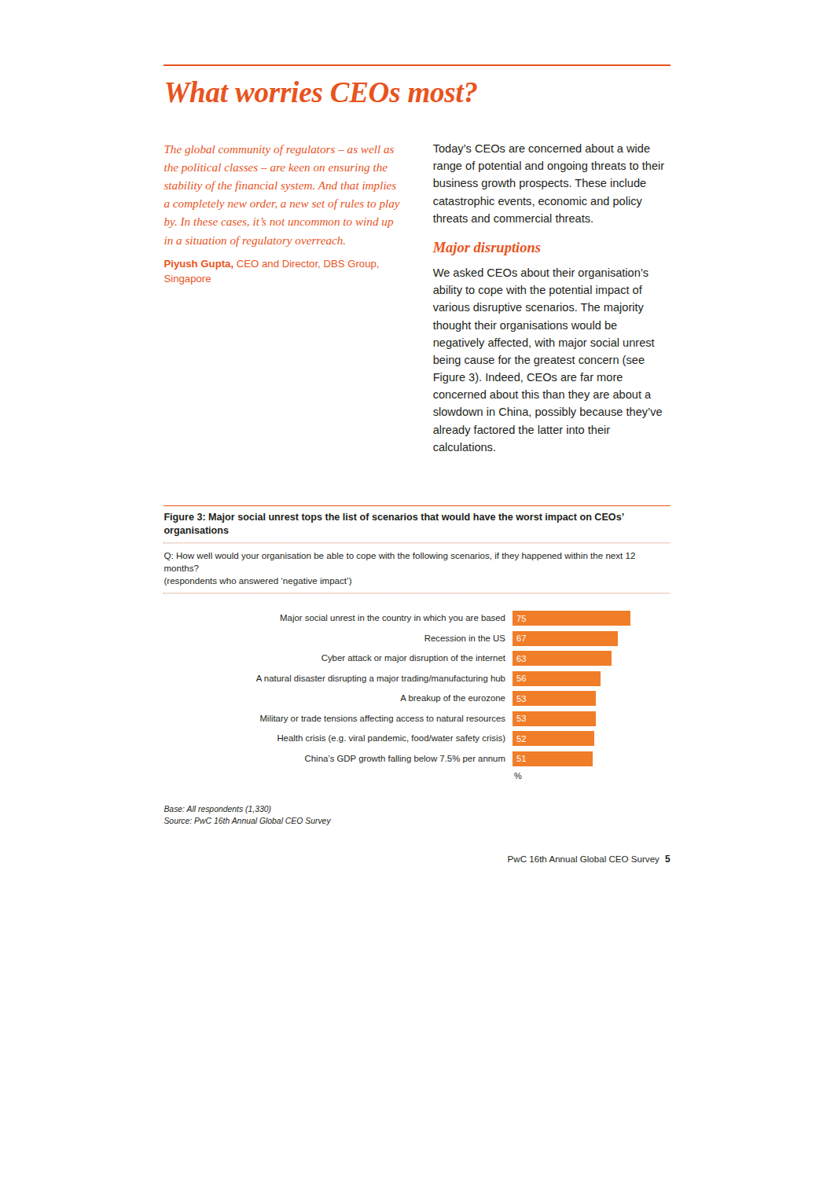What worries CEOs most?
The global community of regulators – as well as the political classes – are keen on ensuring the stability of the financial system. And that implies a completely new order, a new set of rules to play by. In these cases, it’s not uncommon to wind up in a situation of regulatory overreach.
Piyush Gupta, CEO and Director, DBS Group, Singapore
Today’s CEOs are concerned about a wide range of potential and ongoing threats to their business growth prospects. These include catastrophic events, economic and policy threats and commercial threats.
Major disruptions
We asked CEOs about their organisation’s ability to cope with the potential impact of various disruptive scenarios. The majority thought their organisations would be negatively affected, with major social unrest being cause for the greatest concern (see Figure 3). Indeed, CEOs are far more concerned about this than they are about a slowdown in China, possibly because they’ve already factored the latter into their calculations.
Figure 3: Major social unrest tops the list of scenarios that would have the worst impact on CEOs’ organisations
Q: How well would your organisation be able to cope with the following scenarios, if they happened within the next 12 months?
(respondents who answered ‘negative impact’)
Major social unrest in the country in which you are based
75
Recession in the US
67
Cyber attack or major disruption of the internet
63
A natural disaster disrupting a major trading/manufacturing hub
56
A breakup of the eurozone
53
Military or trade tensions affecting access to natural resources
53
Health crisis (e.g. viral pandemic, food/water safety crisis)
52
China’s GDP growth falling below 7.5% per annum
51
%
Base: All respondents (1,330)
Source: PwC 16th Annual Global CEO Survey
PwC 16th Annual Global CEO Survey 5